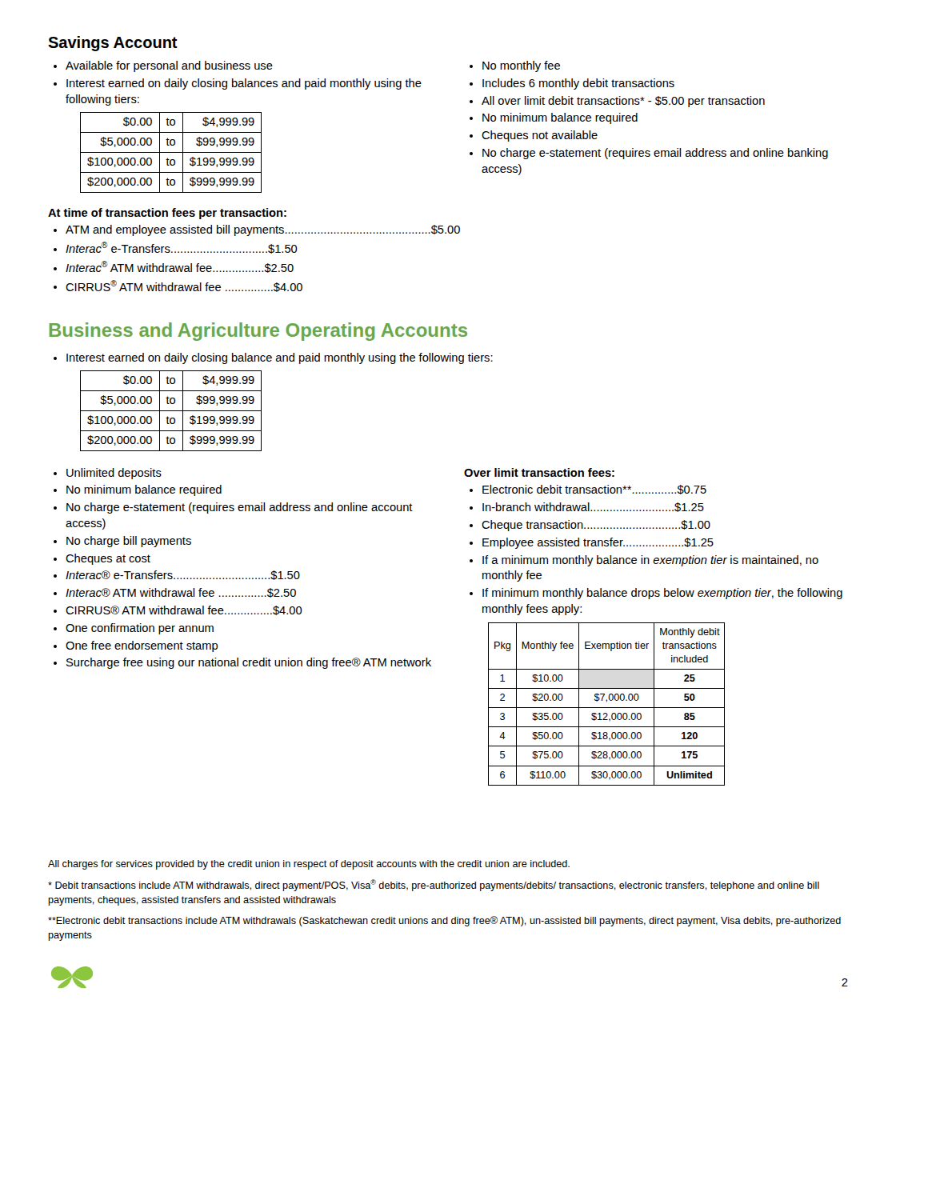Savings Account
Available for personal and business use
Interest earned on daily closing balances and paid monthly using the following tiers:
| $0.00 | to | $4,999.99 |
| $5,000.00 | to | $99,999.99 |
| $100,000.00 | to | $199,999.99 |
| $200,000.00 | to | $999,999.99 |
No monthly fee
Includes 6 monthly debit transactions
All over limit debit transactions* - $5.00 per transaction
No minimum balance required
Cheques not available
No charge e-statement (requires email address and online banking access)
At time of transaction fees per transaction:
ATM and employee assisted bill payments.............................................$5.00
Interac® e-Transfers..............................$1.50
Interac® ATM withdrawal fee................$2.50
CIRRUS® ATM withdrawal fee ...............$4.00
Business and Agriculture Operating Accounts
Interest earned on daily closing balance and paid monthly using the following tiers:
| $0.00 | to | $4,999.99 |
| $5,000.00 | to | $99,999.99 |
| $100,000.00 | to | $199,999.99 |
| $200,000.00 | to | $999,999.99 |
Unlimited deposits
No minimum balance required
No charge e-statement (requires email address and online account access)
No charge bill payments
Cheques at cost
Interac® e-Transfers..............................$1.50
Interac® ATM withdrawal fee ...............$2.50
CIRRUS® ATM withdrawal fee...............$4.00
One confirmation per annum
One free endorsement stamp
Surcharge free using our national credit union ding free® ATM network
Over limit transaction fees:
Electronic debit transaction**..............$0.75
In-branch withdrawal..........................$1.25
Cheque transaction..............................$1.00
Employee assisted transfer...................$1.25
If a minimum monthly balance in exemption tier is maintained, no monthly fee
If minimum monthly balance drops below exemption tier, the following monthly fees apply:
| Pkg | Monthly fee | Exemption tier | Monthly debit transactions included |
| --- | --- | --- | --- |
| 1 | $10.00 | | 25 |
| 2 | $20.00 | $7,000.00 | 50 |
| 3 | $35.00 | $12,000.00 | 85 |
| 4 | $50.00 | $18,000.00 | 120 |
| 5 | $75.00 | $28,000.00 | 175 |
| 6 | $110.00 | $30,000.00 | Unlimited |
All charges for services provided by the credit union in respect of deposit accounts with the credit union are included.
* Debit transactions include ATM withdrawals, direct payment/POS, Visa® debits, pre-authorized payments/debits/ transactions, electronic transfers, telephone and online bill payments, cheques, assisted transfers and assisted withdrawals
**Electronic debit transactions include ATM withdrawals (Saskatchewan credit unions and ding free® ATM), un-assisted bill payments, direct payment, Visa debits, pre-authorized payments
2